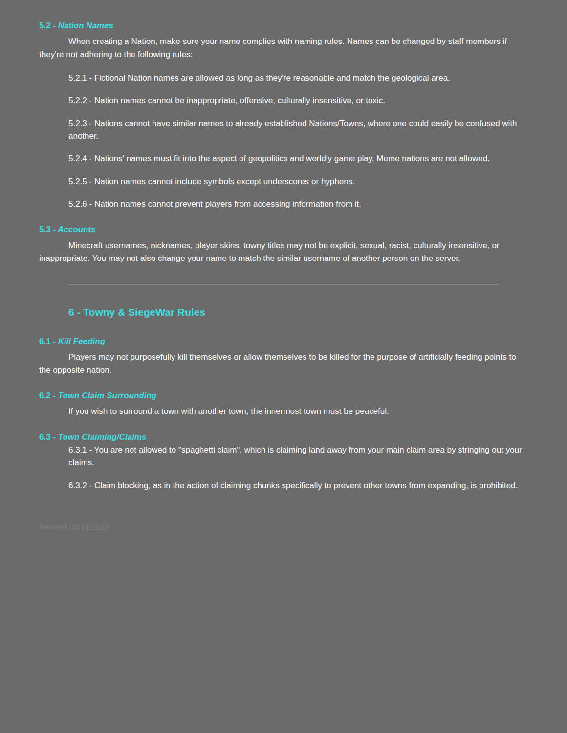5.2 - Nation Names
When creating a Nation, make sure your name complies with naming rules. Names can be changed by staff members if they're not adhering to the following rules:
5.2.1 - Fictional Nation names are allowed as long as they're reasonable and match the geological area.
5.2.2 - Nation names cannot be inappropriate, offensive, culturally insensitive, or toxic.
5.2.3 - Nations cannot have similar names to already established Nations/Towns, where one could easily be confused with another.
5.2.4 - Nations' names must fit into the aspect of geopolitics and worldly game play. Meme nations are not allowed.
5.2.5 - Nation names cannot include symbols except underscores or hyphens.
5.2.6 - Nation names cannot prevent players from accessing information from it.
5.3 - Accounts
Minecraft usernames, nicknames, player skins, towny titles may not be explicit, sexual, racist, culturally insensitive, or inappropriate. You may not also change your name to match the similar username of another person on the server.
6 - Towny & SiegeWar Rules
6.1 - Kill Feeding
Players may not purposefully kill themselves or allow themselves to be killed for the purpose of artificially feeding points to the opposite nation.
6.2 - Town Claim Surrounding
If you wish to surround a town with another town, the innermost town must be peaceful.
6.3 - Town Claiming/Claims
6.3.1 - You are not allowed to "spaghetti claim", which is claiming land away from your main claim area by stringing out your claims.
6.3.2 - Claim blocking, as in the action of claiming chunks specifically to prevent other towns from expanding, is prohibited.
Revised 03/19/2022